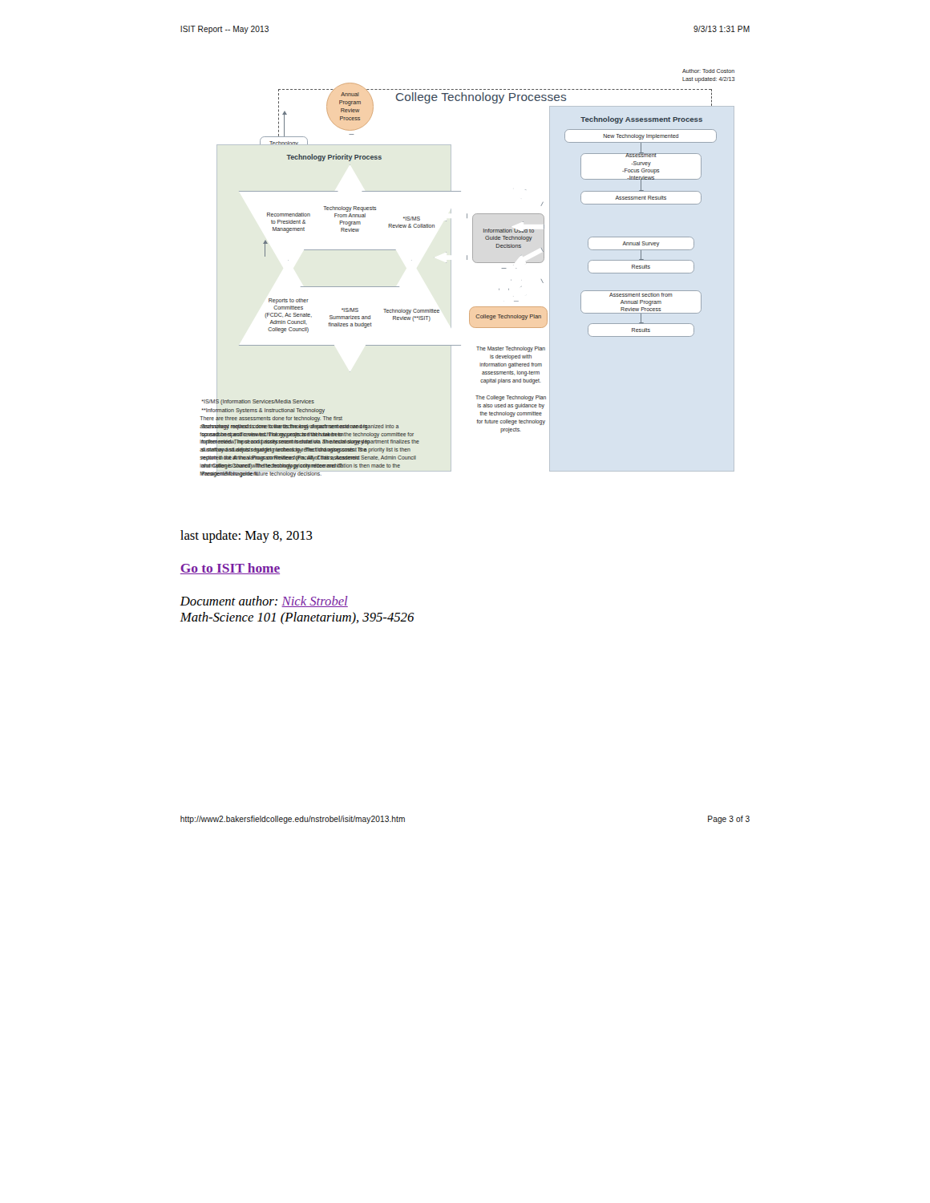ISIT Report -- May 2013 9/3/13 1:31 PM
Author: Todd Coston
Last updated: 4/2/13
College Technology Processes
Technology
Implementation
Annual
Program
Review
Process
Technology Priority Process
Technology Requests
From Annual
Program
Review
*IS/MS
Review & Collation
Recommendation
to President &
Management
Reports to other
Committees
(FCDC, Ac Senate,
Admin Council,
College Council)
Technology Committee
Review (**ISIT)
*IS/MS
Summarizes and
finalizes a budget
*IS/MS (Information Services/Media Services
**Information Systems & Instructional Technology
Technology requests come to the technology department and are organized into a spreadsheet and reviewed. The requests are then taken to the technology committee for further review, input and priority recommendation. The technology department finalizes the summary and adjusts budget numbers to reflect changing costs. The priority list is then reported out at the various committees (Faculty Chairs, Academic Senate, Admin Council and College Council). The technology priority recommendation is then made to the President/Management.
Information Used to
Guide Technology
Decisions
College Technology Plan
The Master Technology Plan
is developed with
information gathered from
assessments, long-term
capital plans and budget.
The College Technology Plan
is also used as guidance by
the technology committee
for future college technology
projects.
Technology Assessment Process
New Technology Implemented
Assessment
-Survey
-Focus Groups
-Interviews
Assessment Results
Annual Survey
Results
Assessment section from
Annual Program
Review Process
Results
There are three assessments done for technology. The first assessment method is done towards the end of each semester and is focused on specific new technology projects that have been implemented. The second assessment is done via an annual survey to all staff and students regarding technology. The third assessment is a section in the Annual Program Review form. All of this assessment information is shared with the technology committee and IT Management to guide future technology decisions.
last update: May 8, 2013
Go to ISIT home
Document author: Nick Strobel
Math-Science 101 (Planetarium), 395-4526
http://www2.bakersfieldcollege.edu/nstrobel/isit/may2013.htm Page 3 of 3